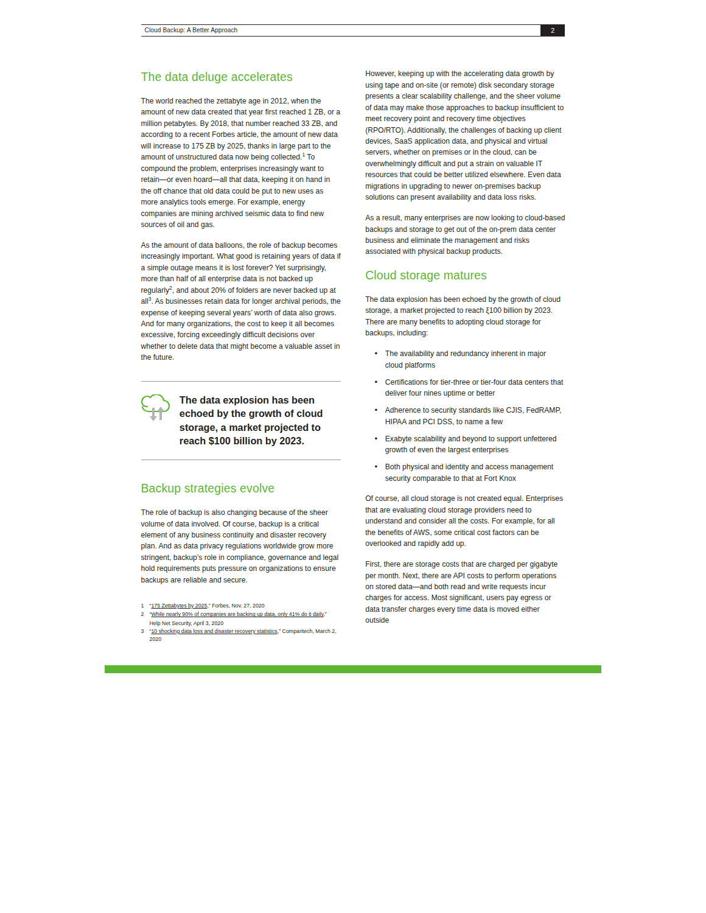Cloud Backup: A Better Approach
2
The data deluge accelerates
The world reached the zettabyte age in 2012, when the amount of new data created that year first reached 1 ZB, or a million petabytes. By 2018, that number reached 33 ZB, and according to a recent Forbes article, the amount of new data will increase to 175 ZB by 2025, thanks in large part to the amount of unstructured data now being collected.1 To compound the problem, enterprises increasingly want to retain—or even hoard—all that data, keeping it on hand in the off chance that old data could be put to new uses as more analytics tools emerge. For example, energy companies are mining archived seismic data to find new sources of oil and gas.
As the amount of data balloons, the role of backup becomes increasingly important. What good is retaining years of data if a simple outage means it is lost forever? Yet surprisingly, more than half of all enterprise data is not backed up regularly2, and about 20% of folders are never backed up at all3. As businesses retain data for longer archival periods, the expense of keeping several years’ worth of data also grows. And for many organizations, the cost to keep it all becomes excessive, forcing exceedingly difficult decisions over whether to delete data that might become a valuable asset in the future.
The data explosion has been echoed by the growth of cloud storage, a market projected to reach $100 billion by 2023.
Backup strategies evolve
The role of backup is also changing because of the sheer volume of data involved. Of course, backup is a critical element of any business continuity and disaster recovery plan. And as data privacy regulations worldwide grow more stringent, backup’s role in compliance, governance and legal hold requirements puts pressure on organizations to ensure backups are reliable and secure.
1“175 Zettabytes by 2025,” Forbes, Nov. 27, 2020
2“While nearly 90% of companies are backing up data, only 41% do it daily,”
Help Net Security, April 3, 2020
3“10 shocking data loss and disaster recovery statistics,” Comparitech, March 2, 2020
However, keeping up with the accelerating data growth by using tape and on-site (or remote) disk secondary storage presents a clear scalability challenge, and the sheer volume of data may make those approaches to backup insufficient to meet recovery point and recovery time objectives (RPO/RTO). Additionally, the challenges of backing up client devices, SaaS application data, and physical and virtual servers, whether on premises or in the cloud, can be overwhelmingly difficult and put a strain on valuable IT resources that could be better utilized elsewhere. Even data migrations in upgrading to newer on-premises backup solutions can present availability and data loss risks.
As a result, many enterprises are now looking to cloud-based backups and storage to get out of the on-prem data center business and eliminate the management and risks associated with physical backup products.
Cloud storage matures
The data explosion has been echoed by the growth of cloud storage, a market projected to reach ξ100 billion by 2023. There are many benefits to adopting cloud storage for backups, including:
The availability and redundancy inherent in major cloud platforms
Certifications for tier-three or tier-four data centers that deliver four nines uptime or better
Adherence to security standards like CJIS, FedRAMP, HIPAA and PCI DSS, to name a few
Exabyte scalability and beyond to support unfettered growth of even the largest enterprises
Both physical and identity and access management security comparable to that at Fort Knox
Of course, all cloud storage is not created equal. Enterprises that are evaluating cloud storage providers need to understand and consider all the costs. For example, for all the benefits of AWS, some critical cost factors can be overlooked and rapidly add up.
First, there are storage costs that are charged per gigabyte per month. Next, there are API costs to perform operations on stored data—and both read and write requests incur charges for access. Most significant, users pay egress or data transfer charges every time data is moved either outside